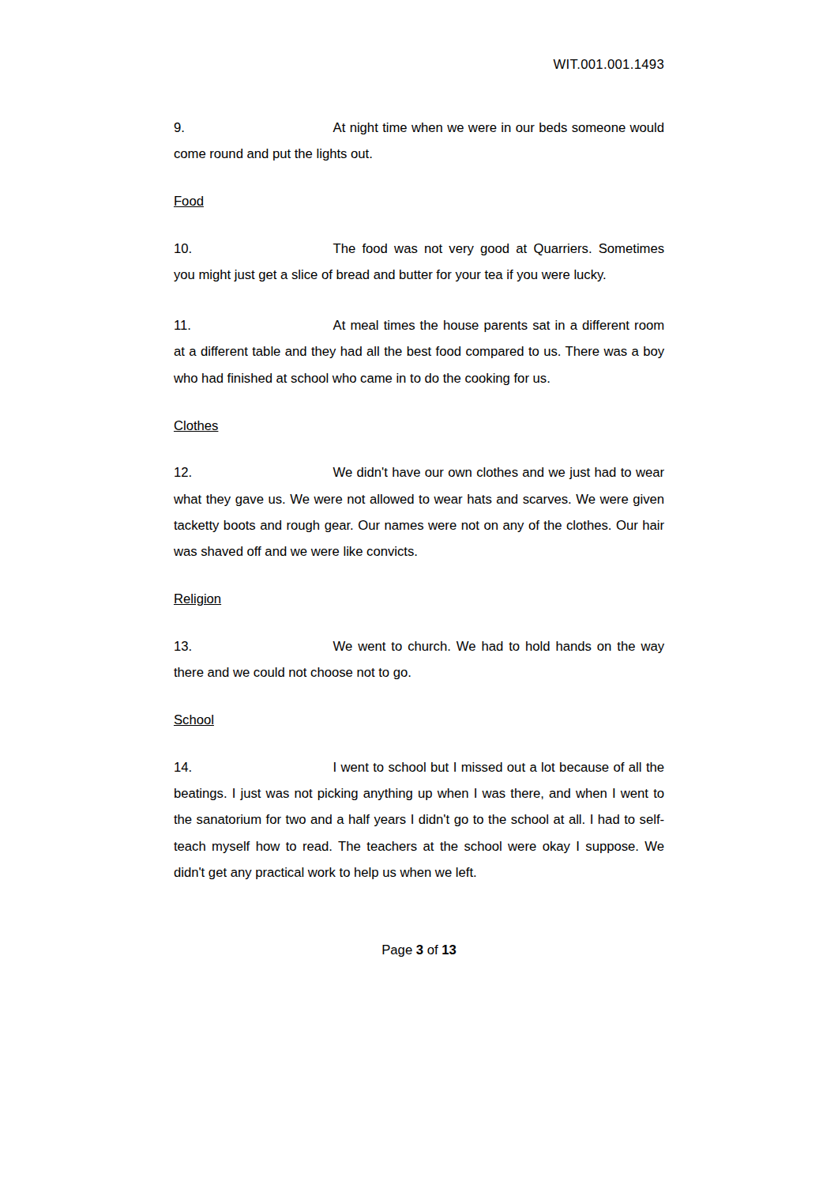WIT.001.001.1493
9. At night time when we were in our beds someone would come round and put the lights out.
Food
10. The food was not very good at Quarriers. Sometimes you might just get a slice of bread and butter for your tea if you were lucky.
11. At meal times the house parents sat in a different room at a different table and they had all the best food compared to us. There was a boy who had finished at school who came in to do the cooking for us.
Clothes
12. We didn't have our own clothes and we just had to wear what they gave us. We were not allowed to wear hats and scarves. We were given tacketty boots and rough gear. Our names were not on any of the clothes. Our hair was shaved off and we were like convicts.
Religion
13. We went to church. We had to hold hands on the way there and we could not choose not to go.
School
14. I went to school but I missed out a lot because of all the beatings. I just was not picking anything up when I was there, and when I went to the sanatorium for two and a half years I didn't go to the school at all. I had to self-teach myself how to read. The teachers at the school were okay I suppose. We didn't get any practical work to help us when we left.
Page 3 of 13